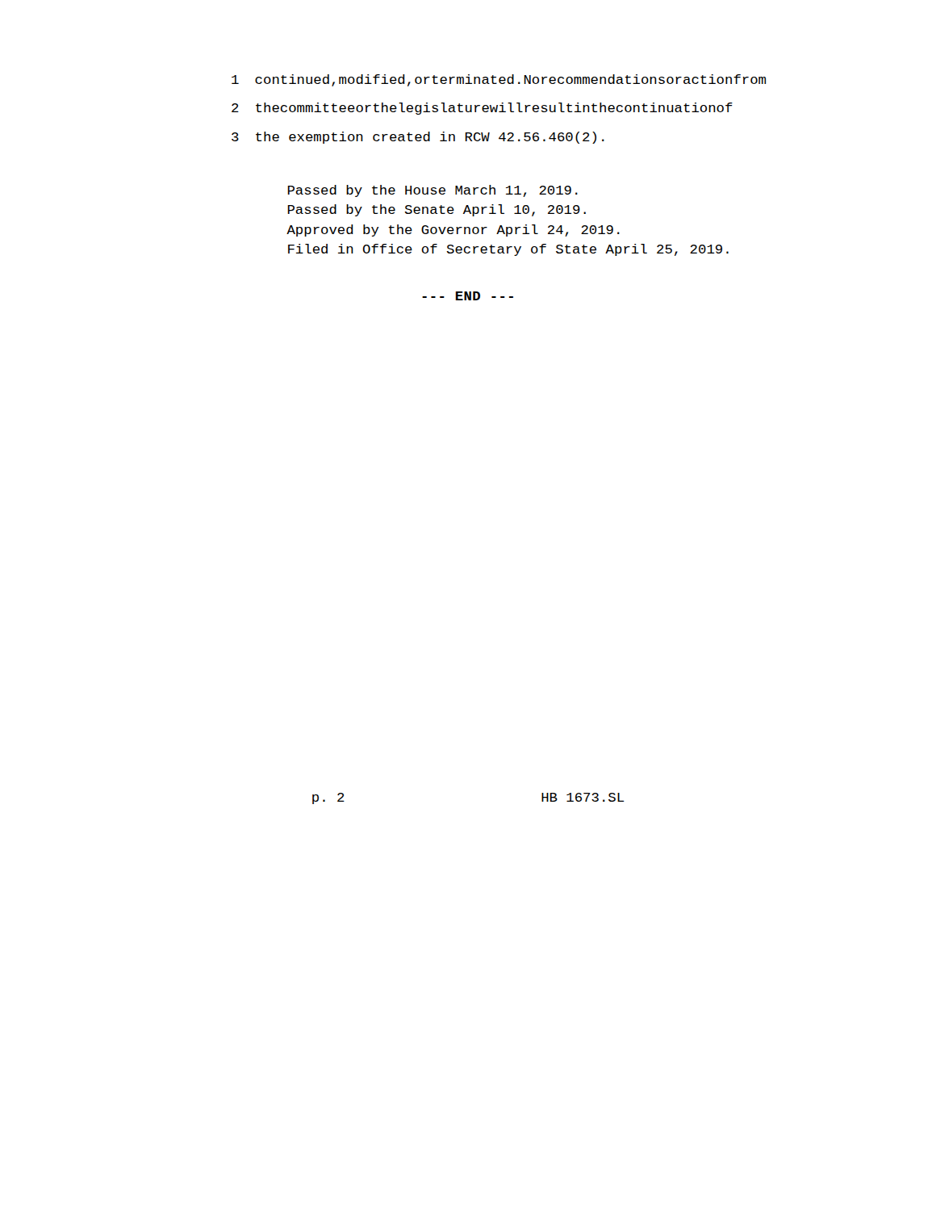1 continued, modified, or terminated. No recommendations or action from
2 the committee or the legislature will result in the continuation of
3 the exemption created in RCW 42.56.460(2).
Passed by the House March 11, 2019. Passed by the Senate April 10, 2019. Approved by the Governor April 24, 2019. Filed in Office of Secretary of State April 25, 2019.
--- END ---
p. 2 HB 1673.SL